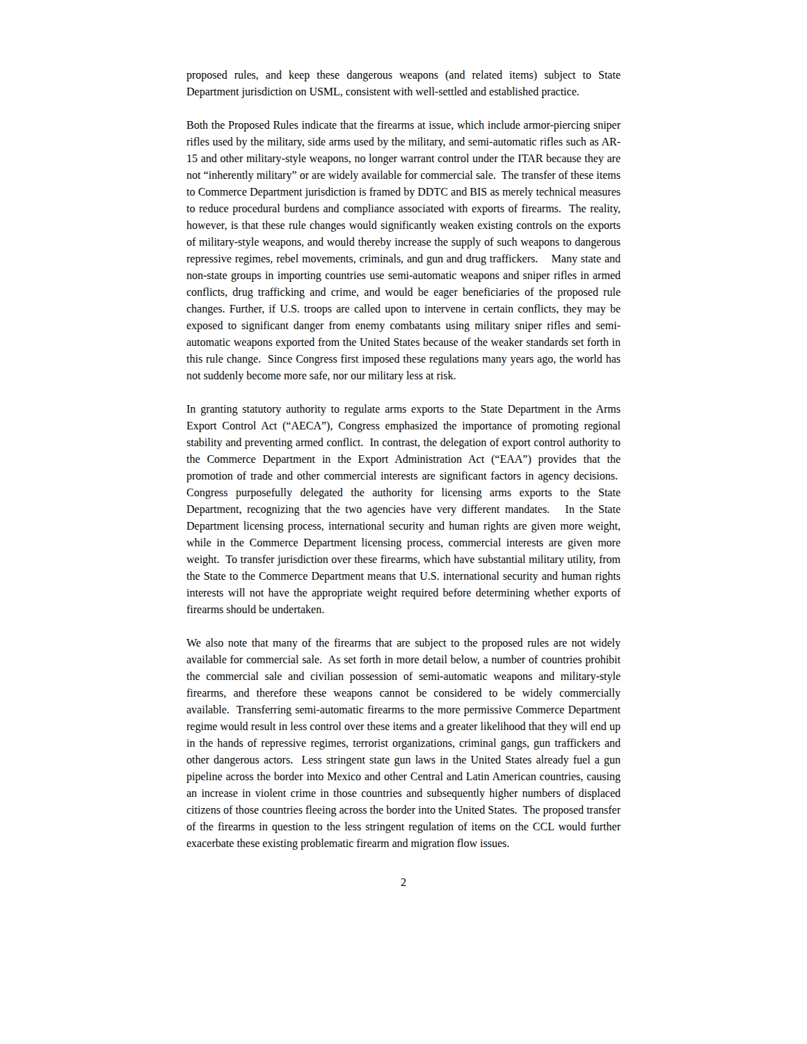proposed rules, and keep these dangerous weapons (and related items) subject to State Department jurisdiction on USML, consistent with well-settled and established practice.
Both the Proposed Rules indicate that the firearms at issue, which include armor-piercing sniper rifles used by the military, side arms used by the military, and semi-automatic rifles such as AR-15 and other military-style weapons, no longer warrant control under the ITAR because they are not “inherently military” or are widely available for commercial sale. The transfer of these items to Commerce Department jurisdiction is framed by DDTC and BIS as merely technical measures to reduce procedural burdens and compliance associated with exports of firearms. The reality, however, is that these rule changes would significantly weaken existing controls on the exports of military-style weapons, and would thereby increase the supply of such weapons to dangerous repressive regimes, rebel movements, criminals, and gun and drug traffickers. Many state and non-state groups in importing countries use semi-automatic weapons and sniper rifles in armed conflicts, drug trafficking and crime, and would be eager beneficiaries of the proposed rule changes. Further, if U.S. troops are called upon to intervene in certain conflicts, they may be exposed to significant danger from enemy combatants using military sniper rifles and semi-automatic weapons exported from the United States because of the weaker standards set forth in this rule change. Since Congress first imposed these regulations many years ago, the world has not suddenly become more safe, nor our military less at risk.
In granting statutory authority to regulate arms exports to the State Department in the Arms Export Control Act (“AECA”), Congress emphasized the importance of promoting regional stability and preventing armed conflict. In contrast, the delegation of export control authority to the Commerce Department in the Export Administration Act (“EAA”) provides that the promotion of trade and other commercial interests are significant factors in agency decisions. Congress purposefully delegated the authority for licensing arms exports to the State Department, recognizing that the two agencies have very different mandates. In the State Department licensing process, international security and human rights are given more weight, while in the Commerce Department licensing process, commercial interests are given more weight. To transfer jurisdiction over these firearms, which have substantial military utility, from the State to the Commerce Department means that U.S. international security and human rights interests will not have the appropriate weight required before determining whether exports of firearms should be undertaken.
We also note that many of the firearms that are subject to the proposed rules are not widely available for commercial sale. As set forth in more detail below, a number of countries prohibit the commercial sale and civilian possession of semi-automatic weapons and military-style firearms, and therefore these weapons cannot be considered to be widely commercially available. Transferring semi-automatic firearms to the more permissive Commerce Department regime would result in less control over these items and a greater likelihood that they will end up in the hands of repressive regimes, terrorist organizations, criminal gangs, gun traffickers and other dangerous actors. Less stringent state gun laws in the United States already fuel a gun pipeline across the border into Mexico and other Central and Latin American countries, causing an increase in violent crime in those countries and subsequently higher numbers of displaced citizens of those countries fleeing across the border into the United States. The proposed transfer of the firearms in question to the less stringent regulation of items on the CCL would further exacerbate these existing problematic firearm and migration flow issues.
2